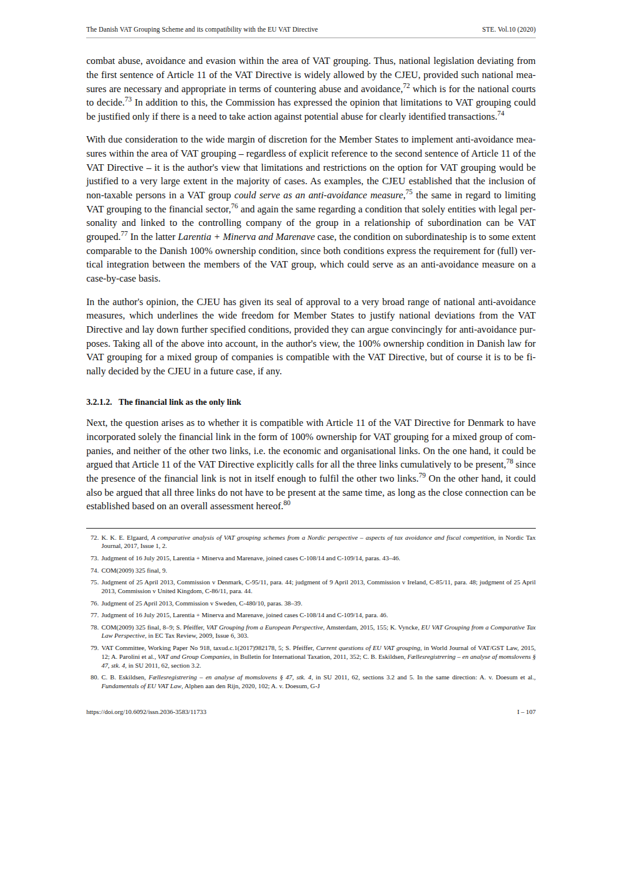The Danish VAT Grouping Scheme and its compatibility with the EU VAT Directive STE. Vol.10 (2020)
combat abuse, avoidance and evasion within the area of VAT grouping. Thus, national legislation deviating from the first sentence of Article 11 of the VAT Directive is widely allowed by the CJEU, provided such national measures are necessary and appropriate in terms of countering abuse and avoidance,72 which is for the national courts to decide.73 In addition to this, the Commission has expressed the opinion that limitations to VAT grouping could be justified only if there is a need to take action against potential abuse for clearly identified transactions.74
With due consideration to the wide margin of discretion for the Member States to implement anti-avoidance measures within the area of VAT grouping – regardless of explicit reference to the second sentence of Article 11 of the VAT Directive – it is the author's view that limitations and restrictions on the option for VAT grouping would be justified to a very large extent in the majority of cases. As examples, the CJEU established that the inclusion of non-taxable persons in a VAT group could serve as an anti-avoidance measure,75 the same in regard to limiting VAT grouping to the financial sector,76 and again the same regarding a condition that solely entities with legal personality and linked to the controlling company of the group in a relationship of subordination can be VAT grouped.77 In the latter Larentia + Minerva and Marenave case, the condition on subordinateship is to some extent comparable to the Danish 100% ownership condition, since both conditions express the requirement for (full) vertical integration between the members of the VAT group, which could serve as an anti-avoidance measure on a case-by-case basis.
In the author's opinion, the CJEU has given its seal of approval to a very broad range of national anti-avoidance measures, which underlines the wide freedom for Member States to justify national deviations from the VAT Directive and lay down further specified conditions, provided they can argue convincingly for anti-avoidance purposes. Taking all of the above into account, in the author's view, the 100% ownership condition in Danish law for VAT grouping for a mixed group of companies is compatible with the VAT Directive, but of course it is to be finally decided by the CJEU in a future case, if any.
3.2.1.2. The financial link as the only link
Next, the question arises as to whether it is compatible with Article 11 of the VAT Directive for Denmark to have incorporated solely the financial link in the form of 100% ownership for VAT grouping for a mixed group of companies, and neither of the other two links, i.e. the economic and organisational links. On the one hand, it could be argued that Article 11 of the VAT Directive explicitly calls for all the three links cumulatively to be present,78 since the presence of the financial link is not in itself enough to fulfil the other two links.79 On the other hand, it could also be argued that all three links do not have to be present at the same time, as long as the close connection can be established based on an overall assessment hereof.80
K. K. E. Elgaard, A comparative analysis of VAT grouping schemes from a Nordic perspective – aspects of tax avoidance and fiscal competition, in Nordic Tax Journal, 2017, Issue 1, 2.
Judgment of 16 July 2015, Larentia + Minerva and Marenave, joined cases C-108/14 and C-109/14, paras. 43–46.
COM(2009) 325 final, 9.
Judgment of 25 April 2013, Commission v Denmark, C-95/11, para. 44; judgment of 9 April 2013, Commission v Ireland, C-85/11, para. 48; judgment of 25 April 2013, Commission v United Kingdom, C-86/11, para. 44.
Judgment of 25 April 2013, Commission v Sweden, C-480/10, paras. 38–39.
Judgment of 16 July 2015, Larentia + Minerva and Marenave, joined cases C-108/14 and C-109/14, para. 46.
COM(2009) 325 final, 8–9; S. Pfeiffer, VAT Grouping from a European Perspective, Amsterdam, 2015, 155; K. Vyncke, EU VAT Grouping from a Comparative Tax Law Perspective, in EC Tax Review, 2009, Issue 6, 303.
VAT Committee, Working Paper No 918, taxud.c.1(2017)982178, 5; S. Pfeiffer, Current questions of EU VAT grouping, in World Journal of VAT/GST Law, 2015, 12; A. Parolini et al., VAT and Group Companies, in Bulletin for International Taxation, 2011, 352; C. B. Eskildsen, Fællesregistrering – en analyse af momslovens § 47, stk. 4, in SU 2011, 62, section 3.2.
C. B. Eskildsen, Fællesregistrering – en analyse af momslovens § 47, stk. 4, in SU 2011, 62, sections 3.2 and 5. In the same direction: A. v. Doesum et al., Fundamentals of EU VAT Law, Alphen aan den Rijn, 2020, 102; A. v. Doesum, G-J
https://doi.org/10.6092/issn.2036-3583/11733 I – 107